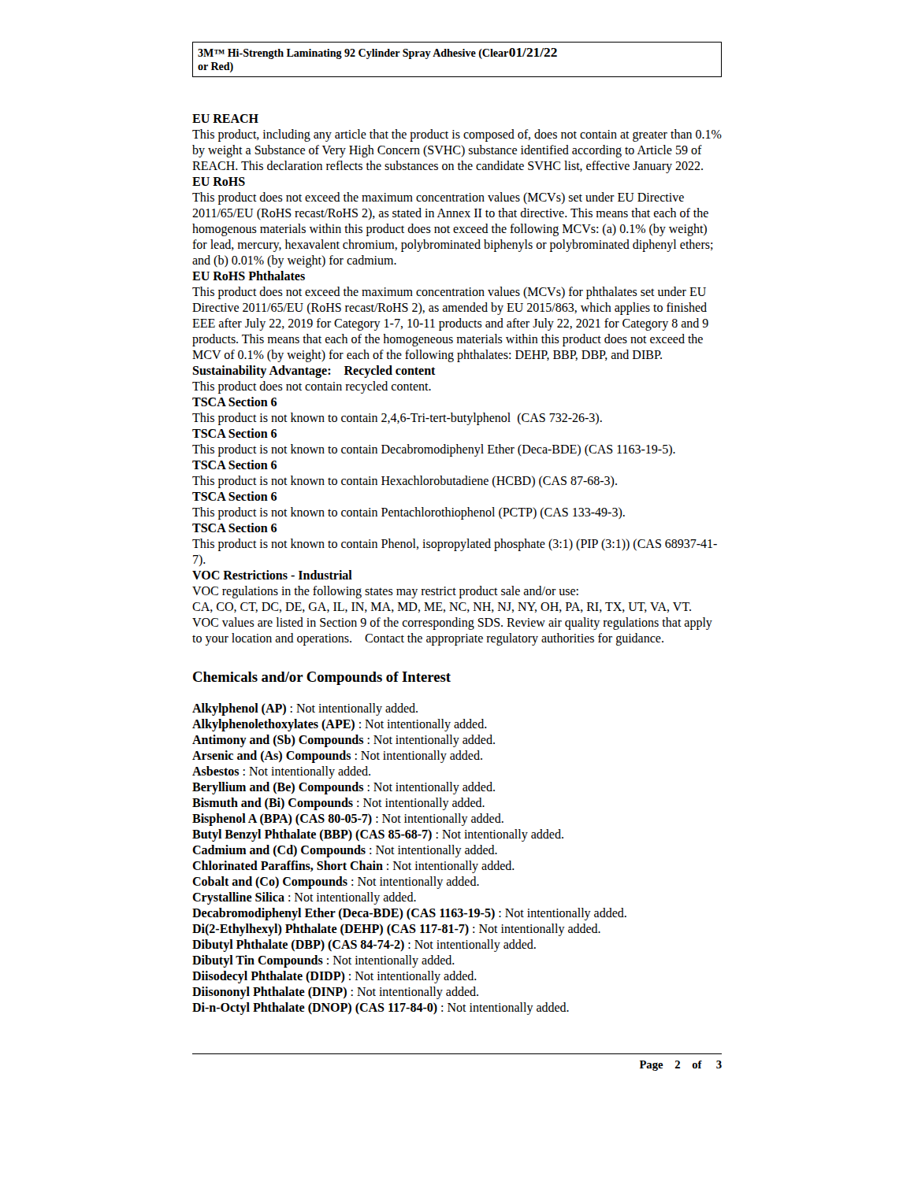3M™ Hi-Strength Laminating 92 Cylinder Spray Adhesive (Clear or Red) 01/21/22
EU REACH
This product, including any article that the product is composed of, does not contain at greater than 0.1% by weight a Substance of Very High Concern (SVHC) substance identified according to Article 59 of REACH. This declaration reflects the substances on the candidate SVHC list, effective January 2022.
EU RoHS
This product does not exceed the maximum concentration values (MCVs) set under EU Directive 2011/65/EU (RoHS recast/RoHS 2), as stated in Annex II to that directive. This means that each of the homogenous materials within this product does not exceed the following MCVs: (a) 0.1% (by weight) for lead, mercury, hexavalent chromium, polybrominated biphenyls or polybrominated diphenyl ethers; and (b) 0.01% (by weight) for cadmium.
EU RoHS Phthalates
This product does not exceed the maximum concentration values (MCVs) for phthalates set under EU Directive 2011/65/EU (RoHS recast/RoHS 2), as amended by EU 2015/863, which applies to finished EEE after July 22, 2019 for Category 1-7, 10-11 products and after July 22, 2021 for Category 8 and 9 products. This means that each of the homogeneous materials within this product does not exceed the MCV of 0.1% (by weight) for each of the following phthalates: DEHP, BBP, DBP, and DIBP.
Sustainability Advantage: Recycled content
This product does not contain recycled content.
TSCA Section 6
This product is not known to contain 2,4,6-Tri-tert-butylphenol (CAS 732-26-3).
TSCA Section 6
This product is not known to contain Decabromodiphenyl Ether (Deca-BDE) (CAS 1163-19-5).
TSCA Section 6
This product is not known to contain Hexachlorobutadiene (HCBD) (CAS 87-68-3).
TSCA Section 6
This product is not known to contain Pentachlorothiophenol (PCTP) (CAS 133-49-3).
TSCA Section 6
This product is not known to contain Phenol, isopropylated phosphate (3:1) (PIP (3:1)) (CAS 68937-41-7).
VOC Restrictions - Industrial
VOC regulations in the following states may restrict product sale and/or use:
CA, CO, CT, DC, DE, GA, IL, IN, MA, MD, ME, NC, NH, NJ, NY, OH, PA, RI, TX, UT, VA, VT.
VOC values are listed in Section 9 of the corresponding SDS. Review air quality regulations that apply to your location and operations. Contact the appropriate regulatory authorities for guidance.
Chemicals and/or Compounds of Interest
Alkylphenol (AP) : Not intentionally added.
Alkylphenolethoxylates (APE) : Not intentionally added.
Antimony and (Sb) Compounds : Not intentionally added.
Arsenic and (As) Compounds : Not intentionally added.
Asbestos : Not intentionally added.
Beryllium and (Be) Compounds : Not intentionally added.
Bismuth and (Bi) Compounds : Not intentionally added.
Bisphenol A (BPA) (CAS 80-05-7) : Not intentionally added.
Butyl Benzyl Phthalate (BBP) (CAS 85-68-7) : Not intentionally added.
Cadmium and (Cd) Compounds : Not intentionally added.
Chlorinated Paraffins, Short Chain : Not intentionally added.
Cobalt and (Co) Compounds : Not intentionally added.
Crystalline Silica : Not intentionally added.
Decabromodiphenyl Ether (Deca-BDE) (CAS 1163-19-5) : Not intentionally added.
Di(2-Ethylhexyl) Phthalate (DEHP) (CAS 117-81-7) : Not intentionally added.
Dibutyl Phthalate (DBP) (CAS 84-74-2) : Not intentionally added.
Dibutyl Tin Compounds : Not intentionally added.
Diisodecyl Phthalate (DIDP) : Not intentionally added.
Diisononyl Phthalate (DINP) : Not intentionally added.
Di-n-Octyl Phthalate (DNOP) (CAS 117-84-0) : Not intentionally added.
Page 2 of 3